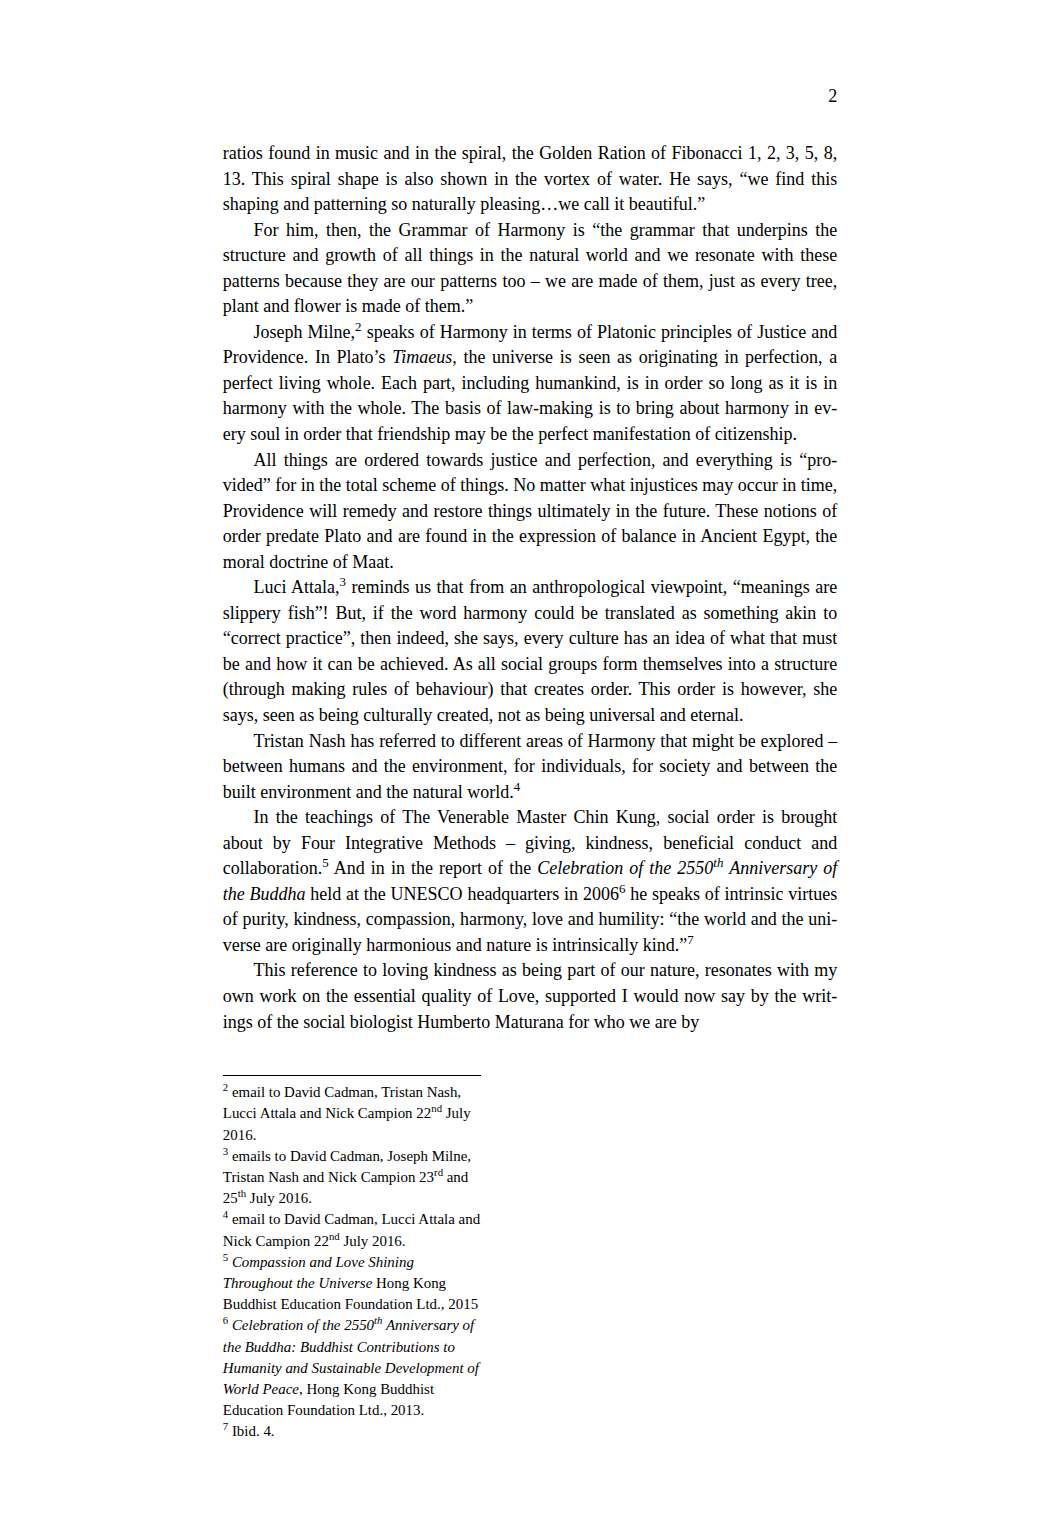2
ratios found in music and in the spiral, the Golden Ration of Fibonacci 1, 2, 3, 5, 8, 13. This spiral shape is also shown in the vortex of water. He says, “we find this shaping and patterning so naturally pleasing…we call it beautiful.”
For him, then, the Grammar of Harmony is “the grammar that underpins the structure and growth of all things in the natural world and we resonate with these patterns because they are our patterns too – we are made of them, just as every tree, plant and flower is made of them.”
Joseph Milne,2 speaks of Harmony in terms of Platonic principles of Justice and Providence. In Plato’s Timaeus, the universe is seen as originating in perfection, a perfect living whole. Each part, including humankind, is in order so long as it is in harmony with the whole. The basis of law-making is to bring about harmony in every soul in order that friendship may be the perfect manifestation of citizenship.
All things are ordered towards justice and perfection, and everything is “provided” for in the total scheme of things. No matter what injustices may occur in time, Providence will remedy and restore things ultimately in the future. These notions of order predate Plato and are found in the expression of balance in Ancient Egypt, the moral doctrine of Maat.
Luci Attala,3 reminds us that from an anthropological viewpoint, “meanings are slippery fish”! But, if the word harmony could be translated as something akin to “correct practice”, then indeed, she says, every culture has an idea of what that must be and how it can be achieved. As all social groups form themselves into a structure (through making rules of behaviour) that creates order. This order is however, she says, seen as being culturally created, not as being universal and eternal.
Tristan Nash has referred to different areas of Harmony that might be explored – between humans and the environment, for individuals, for society and between the built environment and the natural world.4
In the teachings of The Venerable Master Chin Kung, social order is brought about by Four Integrative Methods – giving, kindness, beneficial conduct and collaboration.5 And in in the report of the Celebration of the 2550th Anniversary of the Buddha held at the UNESCO headquarters in 20066 he speaks of intrinsic virtues of purity, kindness, compassion, harmony, love and humility: “the world and the universe are originally harmonious and nature is intrinsically kind.”7
This reference to loving kindness as being part of our nature, resonates with my own work on the essential quality of Love, supported I would now say by the writings of the social biologist Humberto Maturana for who we are by
2 email to David Cadman, Tristan Nash, Lucci Attala and Nick Campion 22nd July 2016.
3 emails to David Cadman, Joseph Milne, Tristan Nash and Nick Campion 23rd and 25th July 2016.
4 email to David Cadman, Lucci Attala and Nick Campion 22nd July 2016.
5 Compassion and Love Shining Throughout the Universe Hong Kong Buddhist Education Foundation Ltd., 2015
6 Celebration of the 2550th Anniversary of the Buddha: Buddhist Contributions to Humanity and Sustainable Development of World Peace, Hong Kong Buddhist Education Foundation Ltd., 2013.
7 Ibid. 4.